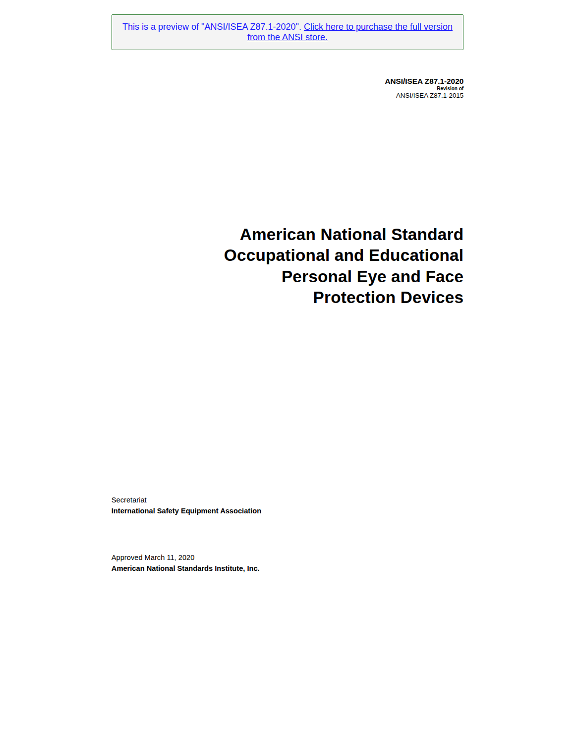This is a preview of "ANSI/ISEA Z87.1-2020". Click here to purchase the full version from the ANSI store.
ANSI/ISEA Z87.1-2020
Revision of
ANSI/ISEA Z87.1-2015
American National Standard
Occupational and Educational
Personal Eye and Face
Protection Devices
Secretariat
International Safety Equipment Association
Approved March 11, 2020
American National Standards Institute, Inc.